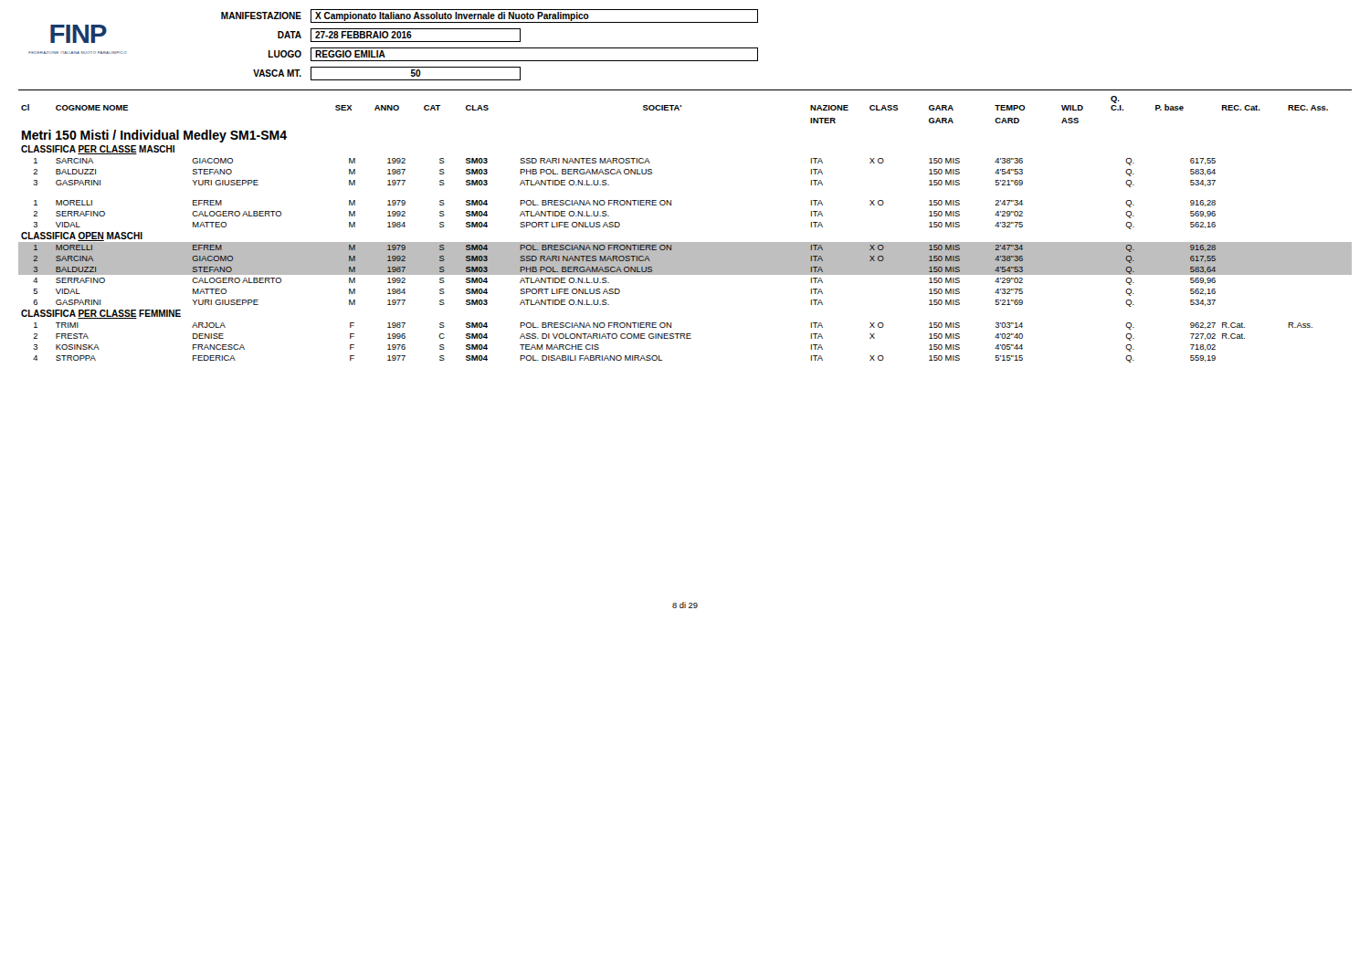FINP
FEDERAZIONE ITALIANA NUOTO PARALIMPICO
MANIFESTAZIONE
X Campionato Italiano Assoluto Invernale di Nuoto Paralimpico
DATA
27-28 FEBBRAIO 2016
LUOGO
REGGIO EMILIA
VASCA MT.
50
| Cl | COGNOME NOME | | SEX | ANNO | CAT | CLAS | SOCIETA' | NAZIONE | CLASS | GARA | TEMPO | WILD | Q. C.I. | P. base | REC. Cat. | REC. Ass. |
| --- | --- | --- | --- | --- | --- | --- | --- | --- | --- | --- | --- | --- | --- | --- | --- | --- |
| | | | | | | | | INTER | | GARA | CARD | ASS | | | | |
| Metri 150 Misti / Individual Medley SM1-SM4 |
| CLASSIFICA PER CLASSE MASCHI |
| 1 | SARCINA | GIACOMO | M | 1992 | S | SM03 | SSD RARI NANTES MAROSTICA | ITA | X O | 150 MIS | 4'38"36 | | Q. | 617,55 | | |
| 2 | BALDUZZI | STEFANO | M | 1987 | S | SM03 | PHB POL. BERGAMASCA ONLUS | ITA | | 150 MIS | 4'54"53 | | Q. | 583,64 | | |
| 3 | GASPARINI | YURI GIUSEPPE | M | 1977 | S | SM03 | ATLANTIDE O.N.L.U.S. | ITA | | 150 MIS | 5'21"69 | | Q. | 534,37 | | |
| 1 | MORELLI | EFREM | M | 1979 | S | SM04 | POL. BRESCIANA NO FRONTIERE ON | ITA | X O | 150 MIS | 2'47"34 | | Q. | 916,28 | | |
| 2 | SERRAFINO | CALOGERO ALBERTO | M | 1992 | S | SM04 | ATLANTIDE O.N.L.U.S. | ITA | | 150 MIS | 4'29"02 | | Q. | 569,96 | | |
| 3 | VIDAL | MATTEO | M | 1984 | S | SM04 | SPORT LIFE ONLUS ASD | ITA | | 150 MIS | 4'32"75 | | Q. | 562,16 | | |
| CLASSIFICA OPEN MASCHI |
| 1 | MORELLI | EFREM | M | 1979 | S | SM04 | POL. BRESCIANA NO FRONTIERE ON | ITA | X O | 150 MIS | 2'47"34 | | Q. | 916,28 | | |
| 2 | SARCINA | GIACOMO | M | 1992 | S | SM03 | SSD RARI NANTES MAROSTICA | ITA | X O | 150 MIS | 4'38"36 | | Q. | 617,55 | | |
| 3 | BALDUZZI | STEFANO | M | 1987 | S | SM03 | PHB POL. BERGAMASCA ONLUS | ITA | | 150 MIS | 4'54"53 | | Q. | 583,64 | | |
| 4 | SERRAFINO | CALOGERO ALBERTO | M | 1992 | S | SM04 | ATLANTIDE O.N.L.U.S. | ITA | | 150 MIS | 4'29"02 | | Q. | 569,96 | | |
| 5 | VIDAL | MATTEO | M | 1984 | S | SM04 | SPORT LIFE ONLUS ASD | ITA | | 150 MIS | 4'32"75 | | Q. | 562,16 | | |
| 6 | GASPARINI | YURI GIUSEPPE | M | 1977 | S | SM03 | ATLANTIDE O.N.L.U.S. | ITA | | 150 MIS | 5'21"69 | | Q. | 534,37 | | |
| CLASSIFICA PER CLASSE FEMMINE |
| 1 | TRIMI | ARJOLA | F | 1987 | S | SM04 | POL. BRESCIANA NO FRONTIERE ON | ITA | X O | 150 MIS | 3'03"14 | | Q. | 962,27 | R.Cat. | R.Ass. |
| 2 | FRESTA | DENISE | F | 1996 | C | SM04 | ASS. DI VOLONTARIATO COME GINESTRE | ITA | X | 150 MIS | 4'02"40 | | Q. | 727,02 | R.Cat. | |
| 3 | KOSINSKA | FRANCESCA | F | 1976 | S | SM04 | TEAM MARCHE CIS | ITA | | 150 MIS | 4'05"44 | | Q. | 718,02 | | |
| 4 | STROPPA | FEDERICA | F | 1977 | S | SM04 | POL. DISABILI FABRIANO MIRASOL | ITA | X O | 150 MIS | 5'15"15 | | Q. | 559,19 | | |
8 di 29